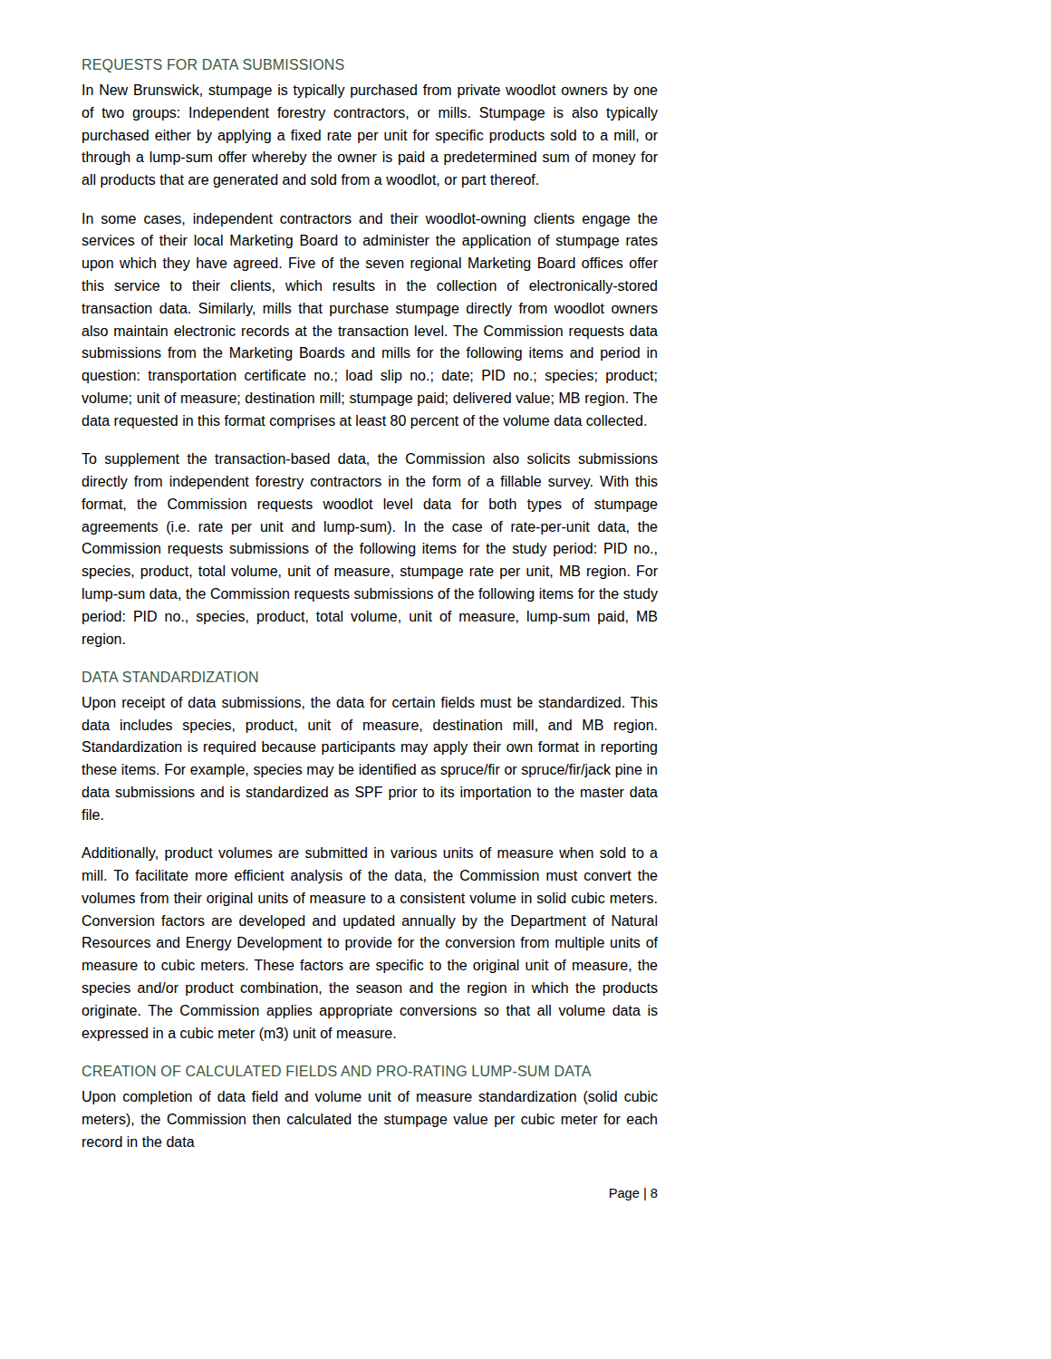REQUESTS FOR DATA SUBMISSIONS
In New Brunswick, stumpage is typically purchased from private woodlot owners by one of two groups: Independent forestry contractors, or mills. Stumpage is also typically purchased either by applying a fixed rate per unit for specific products sold to a mill, or through a lump-sum offer whereby the owner is paid a predetermined sum of money for all products that are generated and sold from a woodlot, or part thereof.
In some cases, independent contractors and their woodlot-owning clients engage the services of their local Marketing Board to administer the application of stumpage rates upon which they have agreed. Five of the seven regional Marketing Board offices offer this service to their clients, which results in the collection of electronically-stored transaction data. Similarly, mills that purchase stumpage directly from woodlot owners also maintain electronic records at the transaction level. The Commission requests data submissions from the Marketing Boards and mills for the following items and period in question: transportation certificate no.; load slip no.; date; PID no.; species; product; volume; unit of measure; destination mill; stumpage paid; delivered value; MB region. The data requested in this format comprises at least 80 percent of the volume data collected.
To supplement the transaction-based data, the Commission also solicits submissions directly from independent forestry contractors in the form of a fillable survey. With this format, the Commission requests woodlot level data for both types of stumpage agreements (i.e. rate per unit and lump-sum). In the case of rate-per-unit data, the Commission requests submissions of the following items for the study period: PID no., species, product, total volume, unit of measure, stumpage rate per unit, MB region. For lump-sum data, the Commission requests submissions of the following items for the study period: PID no., species, product, total volume, unit of measure, lump-sum paid, MB region.
DATA STANDARDIZATION
Upon receipt of data submissions, the data for certain fields must be standardized. This data includes species, product, unit of measure, destination mill, and MB region. Standardization is required because participants may apply their own format in reporting these items. For example, species may be identified as spruce/fir or spruce/fir/jack pine in data submissions and is standardized as SPF prior to its importation to the master data file.
Additionally, product volumes are submitted in various units of measure when sold to a mill. To facilitate more efficient analysis of the data, the Commission must convert the volumes from their original units of measure to a consistent volume in solid cubic meters. Conversion factors are developed and updated annually by the Department of Natural Resources and Energy Development to provide for the conversion from multiple units of measure to cubic meters. These factors are specific to the original unit of measure, the species and/or product combination, the season and the region in which the products originate. The Commission applies appropriate conversions so that all volume data is expressed in a cubic meter (m3) unit of measure.
CREATION OF CALCULATED FIELDS AND PRO-RATING LUMP-SUM DATA
Upon completion of data field and volume unit of measure standardization (solid cubic meters), the Commission then calculated the stumpage value per cubic meter for each record in the data
Page | 8